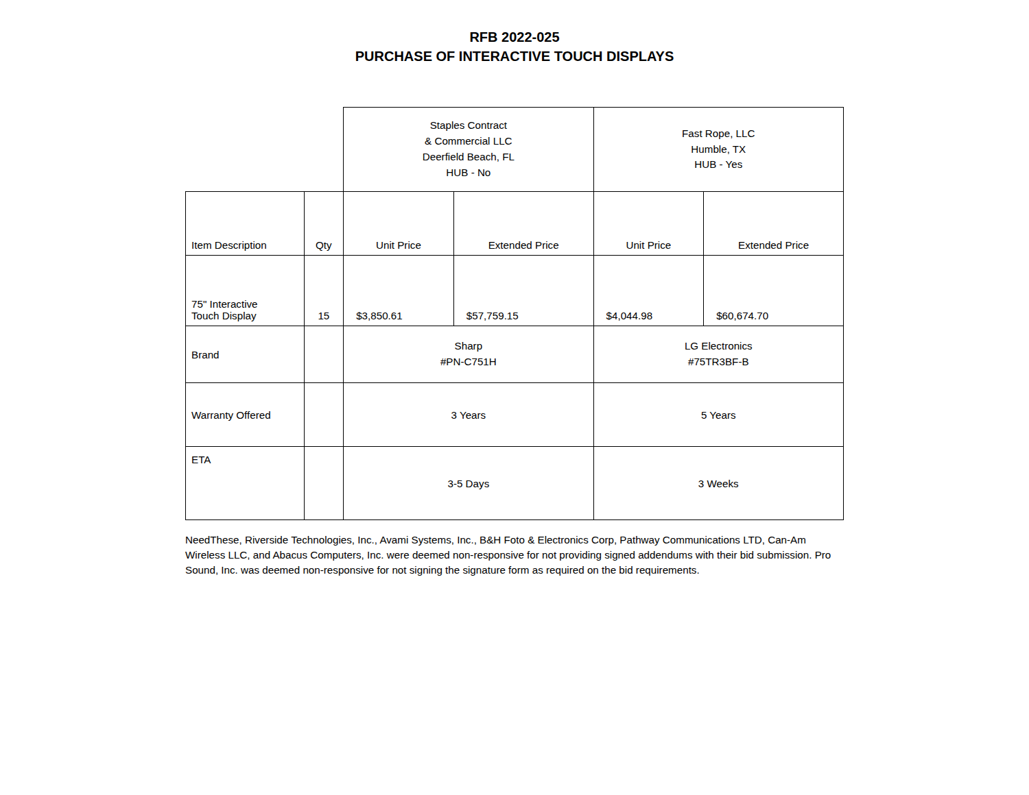RFB 2022-025
PURCHASE OF INTERACTIVE TOUCH DISPLAYS
| | | Staples Contract & Commercial LLC Deerfield Beach, FL HUB - No | Fast Rope, LLC Humble, TX HUB - Yes |
| Item Description | Qty | Unit Price | Extended Price | Unit Price | Extended Price |
| 75" Interactive Touch Display | 15 | $3,850.61 | $57,759.15 | $4,044.98 | $60,674.70 |
| Brand | | Sharp #PN-C751H | LG Electronics #75TR3BF-B |
| Warranty Offered | | 3 Years | 5 Years |
| ETA | | 3-5 Days | 3 Weeks |
NeedThese, Riverside Technologies, Inc., Avami Systems, Inc., B&H Foto & Electronics Corp, Pathway Communications LTD, Can-Am Wireless LLC, and Abacus Computers, Inc. were deemed non-responsive for not providing signed addendums with their bid submission. Pro Sound, Inc. was deemed non-responsive for not signing the signature form as required on the bid requirements.